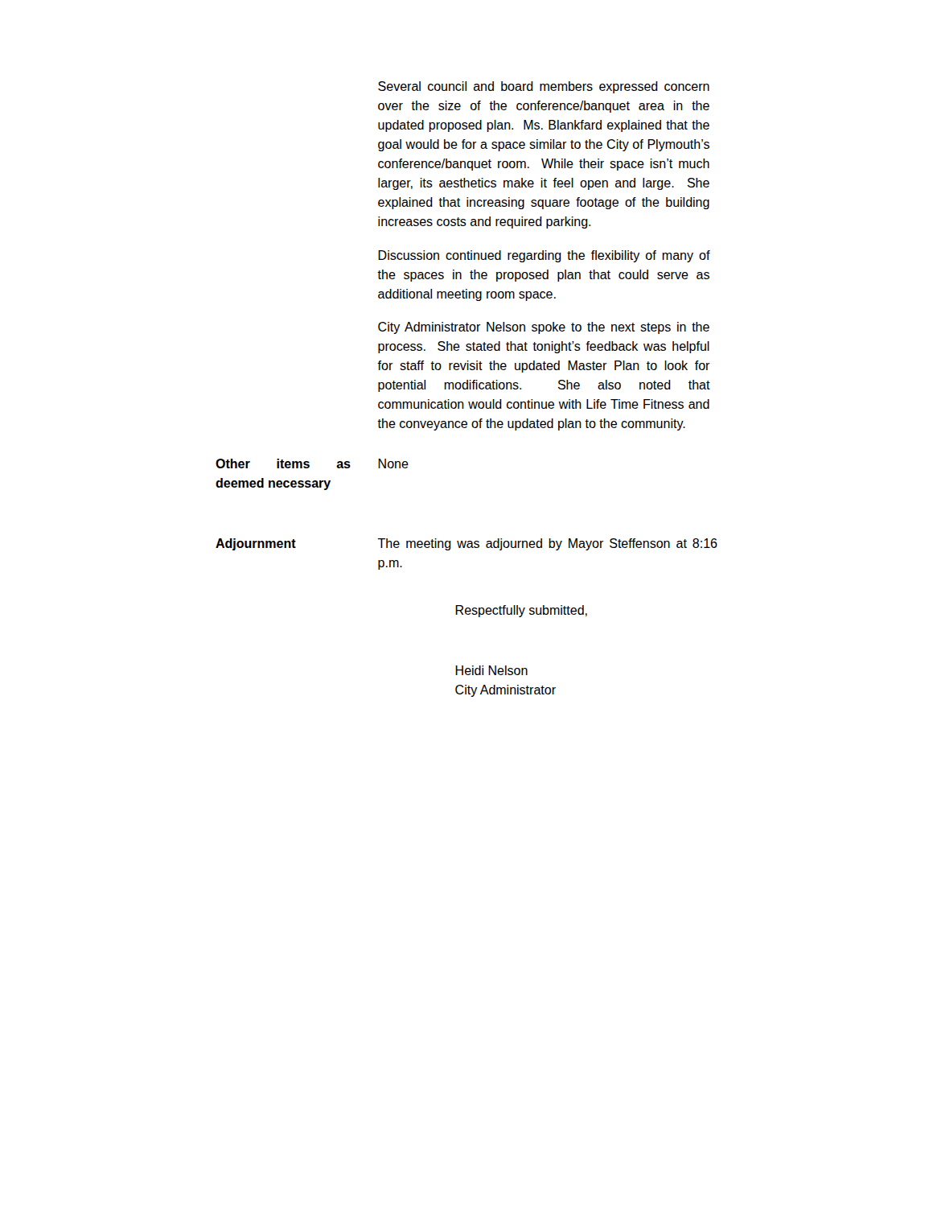Several council and board members expressed concern over the size of the conference/banquet area in the updated proposed plan. Ms. Blankfard explained that the goal would be for a space similar to the City of Plymouth’s conference/banquet room. While their space isn’t much larger, its aesthetics make it feel open and large. She explained that increasing square footage of the building increases costs and required parking.
Discussion continued regarding the flexibility of many of the spaces in the proposed plan that could serve as additional meeting room space.
City Administrator Nelson spoke to the next steps in the process. She stated that tonight’s feedback was helpful for staff to revisit the updated Master Plan to look for potential modifications. She also noted that communication would continue with Life Time Fitness and the conveyance of the updated plan to the community.
Other items as deemed necessary
None
Adjournment
The meeting was adjourned by Mayor Steffenson at 8:16 p.m.
Respectfully submitted,
Heidi Nelson
City Administrator